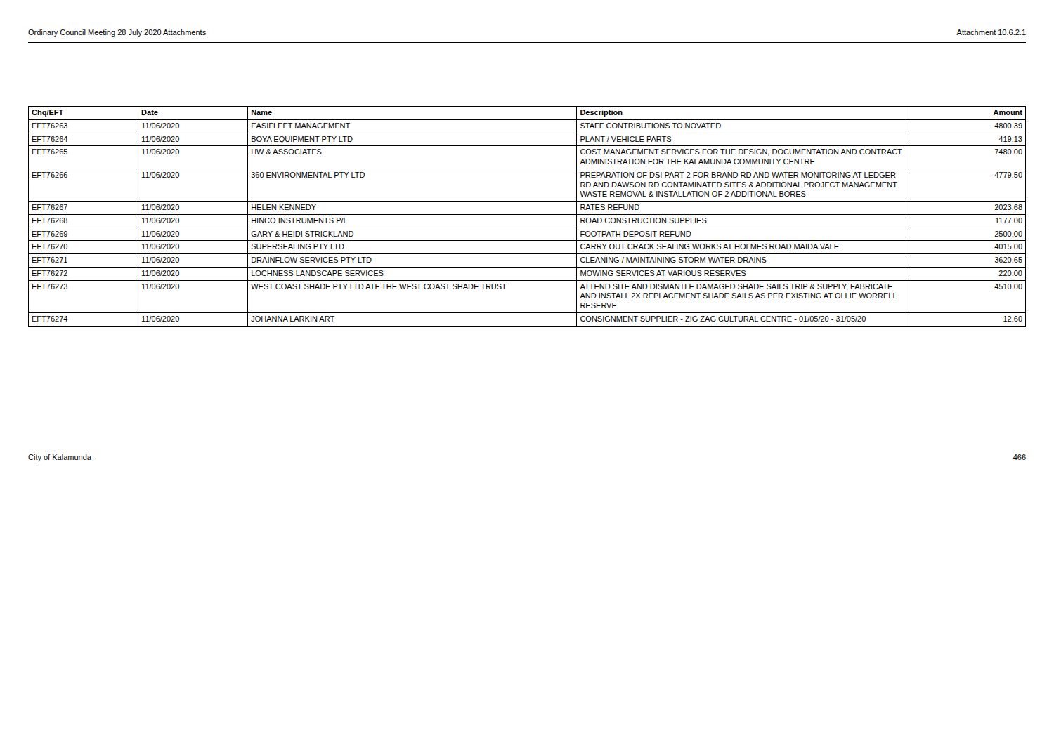Ordinary Council Meeting 28 July 2020 Attachments Attachment 10.6.2.1
| Chq/EFT | Date | Name | Description | Amount |
| --- | --- | --- | --- | --- |
| EFT76263 | 11/06/2020 | EASIFLEET MANAGEMENT | STAFF CONTRIBUTIONS TO NOVATED | 4800.39 |
| EFT76264 | 11/06/2020 | BOYA EQUIPMENT PTY LTD | PLANT / VEHICLE PARTS | 419.13 |
| EFT76265 | 11/06/2020 | HW & ASSOCIATES | COST MANAGEMENT SERVICES FOR THE DESIGN, DOCUMENTATION AND CONTRACT ADMINISTRATION FOR THE KALAMUNDA COMMUNITY CENTRE | 7480.00 |
| EFT76266 | 11/06/2020 | 360 ENVIRONMENTAL PTY LTD | PREPARATION OF DSI PART 2 FOR BRAND RD AND WATER MONITORING AT LEDGER RD AND DAWSON RD CONTAMINATED SITES & ADDITIONAL PROJECT MANAGEMENT WASTE REMOVAL & INSTALLATION OF 2 ADDITIONAL BORES | 4779.50 |
| EFT76267 | 11/06/2020 | HELEN KENNEDY | RATES REFUND | 2023.68 |
| EFT76268 | 11/06/2020 | HINCO INSTRUMENTS P/L | ROAD CONSTRUCTION SUPPLIES | 1177.00 |
| EFT76269 | 11/06/2020 | GARY & HEIDI STRICKLAND | FOOTPATH DEPOSIT REFUND | 2500.00 |
| EFT76270 | 11/06/2020 | SUPERSEALING PTY LTD | CARRY OUT CRACK SEALING WORKS AT HOLMES ROAD MAIDA VALE | 4015.00 |
| EFT76271 | 11/06/2020 | DRAINFLOW SERVICES PTY LTD | CLEANING / MAINTAINING STORM WATER DRAINS | 3620.65 |
| EFT76272 | 11/06/2020 | LOCHNESS LANDSCAPE SERVICES | MOWING SERVICES AT VARIOUS RESERVES | 220.00 |
| EFT76273 | 11/06/2020 | WEST COAST SHADE PTY LTD ATF THE WEST COAST SHADE TRUST | ATTEND SITE AND DISMANTLE DAMAGED SHADE SAILS TRIP & SUPPLY, FABRICATE AND INSTALL 2X REPLACEMENT SHADE SAILS AS PER EXISTING AT OLLIE WORRELL RESERVE | 4510.00 |
| EFT76274 | 11/06/2020 | JOHANNA LARKIN ART | CONSIGNMENT SUPPLIER - ZIG ZAG CULTURAL CENTRE - 01/05/20 - 31/05/20 | 12.60 |
City of Kalamunda 466